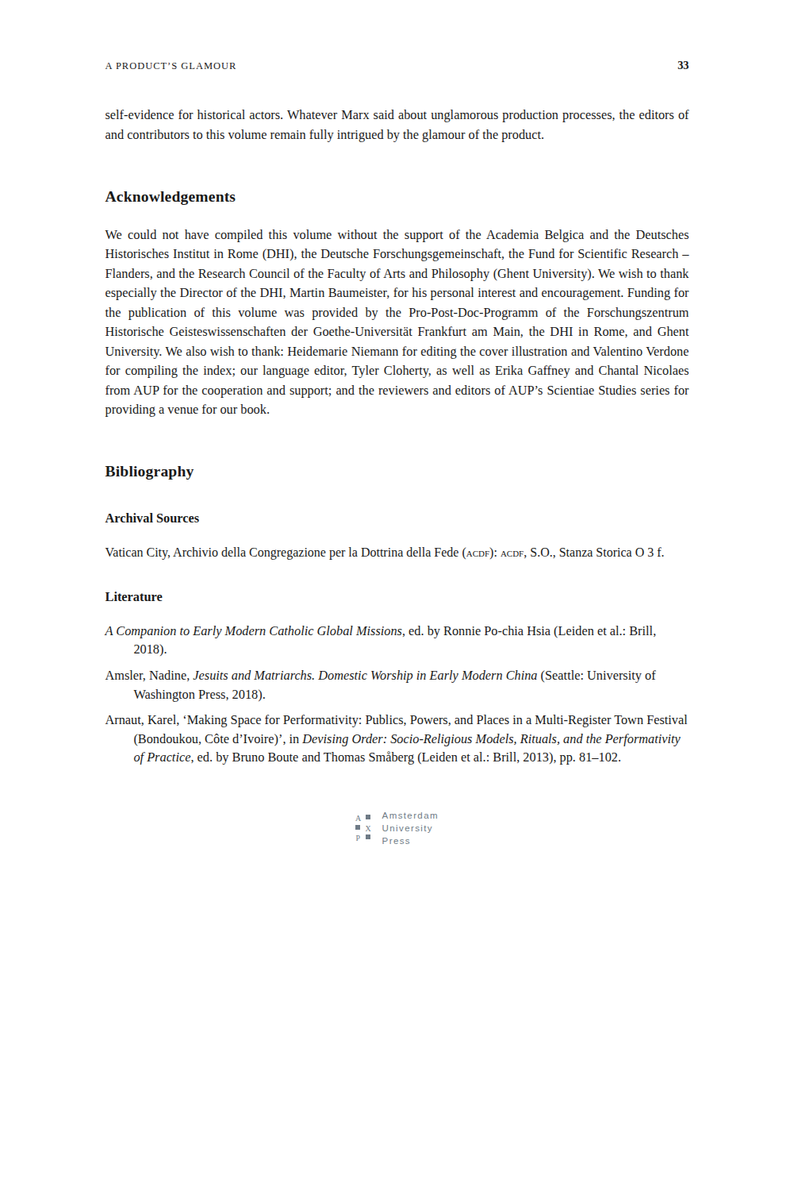A Product’s Glamour 33
self-evidence for historical actors. Whatever Marx said about unglamorous production processes, the editors of and contributors to this volume remain fully intrigued by the glamour of the product.
Acknowledgements
We could not have compiled this volume without the support of the Academia Belgica and the Deutsches Historisches Institut in Rome (DHI), the Deutsche Forschungsgemeinschaft, the Fund for Scientific Research – Flanders, and the Research Council of the Faculty of Arts and Philosophy (Ghent University). We wish to thank especially the Director of the DHI, Martin Baumeister, for his personal interest and encouragement. Funding for the publication of this volume was provided by the Pro-Post-Doc-Programm of the Forschungszentrum Historische Geisteswissenschaften der Goethe-Universität Frankfurt am Main, the DHI in Rome, and Ghent University. We also wish to thank: Heidemarie Niemann for editing the cover illustration and Valentino Verdone for compiling the index; our language editor, Tyler Cloherty, as well as Erika Gaffney and Chantal Nicolaes from AUP for the cooperation and support; and the reviewers and editors of AUP’s Scientiae Studies series for providing a venue for our book.
Bibliography
Archival Sources
Vatican City, Archivio della Congregazione per la Dottrina della Fede (acdf): acdf, S.O., Stanza Storica O 3 f.
Literature
A Companion to Early Modern Catholic Global Missions, ed. by Ronnie Po-chia Hsia (Leiden et al.: Brill, 2018).
Amsler, Nadine, Jesuits and Matriarchs. Domestic Worship in Early Modern China (Seattle: University of Washington Press, 2018).
Arnaut, Karel, ‘Making Space for Performativity: Publics, Powers, and Places in a Multi-Register Town Festival (Bondoukou, Côte d’Ivoire)’, in Devising Order: Socio-Religious Models, Rituals, and the Performativity of Practice, ed. by Bruno Boute and Thomas Småberg (Leiden et al.: Brill, 2013), pp. 81–102.
A X P
Amsterdam
University
Press